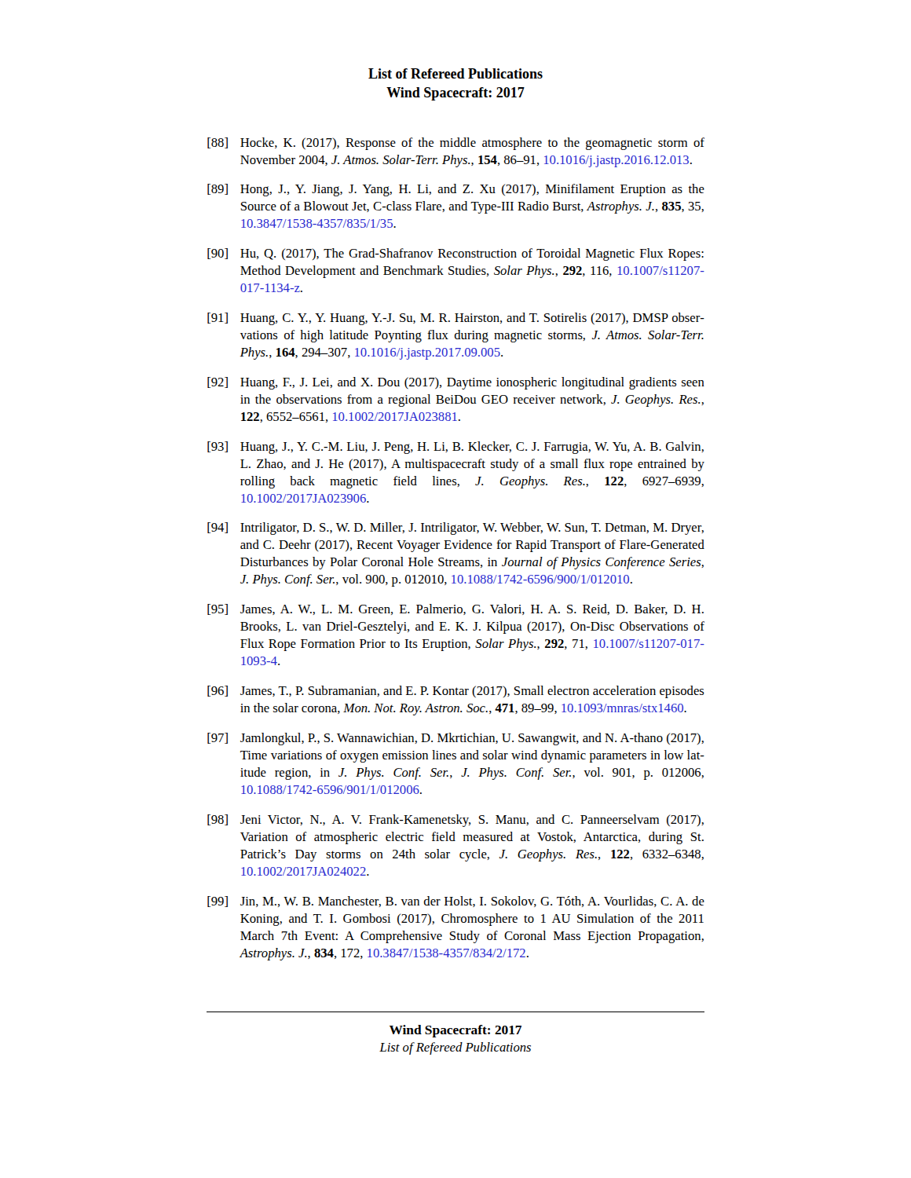List of Refereed Publications Wind Spacecraft: 2017
[88] Hocke, K. (2017), Response of the middle atmosphere to the geomagnetic storm of November 2004, J. Atmos. Solar-Terr. Phys., 154, 86–91, 10.1016/j.jastp.2016.12.013.
[89] Hong, J., Y. Jiang, J. Yang, H. Li, and Z. Xu (2017), Minifilament Eruption as the Source of a Blowout Jet, C-class Flare, and Type-III Radio Burst, Astrophys. J., 835, 35, 10.3847/1538-4357/835/1/35.
[90] Hu, Q. (2017), The Grad-Shafranov Reconstruction of Toroidal Magnetic Flux Ropes: Method Development and Benchmark Studies, Solar Phys., 292, 116, 10.1007/s11207-017-1134-z.
[91] Huang, C. Y., Y. Huang, Y.-J. Su, M. R. Hairston, and T. Sotirelis (2017), DMSP observations of high latitude Poynting flux during magnetic storms, J. Atmos. Solar-Terr. Phys., 164, 294–307, 10.1016/j.jastp.2017.09.005.
[92] Huang, F., J. Lei, and X. Dou (2017), Daytime ionospheric longitudinal gradients seen in the observations from a regional BeiDou GEO receiver network, J. Geophys. Res., 122, 6552–6561, 10.1002/2017JA023881.
[93] Huang, J., Y. C.-M. Liu, J. Peng, H. Li, B. Klecker, C. J. Farrugia, W. Yu, A. B. Galvin, L. Zhao, and J. He (2017), A multispacecraft study of a small flux rope entrained by rolling back magnetic field lines, J. Geophys. Res., 122, 6927–6939, 10.1002/2017JA023906.
[94] Intriligator, D. S., W. D. Miller, J. Intriligator, W. Webber, W. Sun, T. Detman, M. Dryer, and C. Deehr (2017), Recent Voyager Evidence for Rapid Transport of Flare-Generated Disturbances by Polar Coronal Hole Streams, in Journal of Physics Conference Series, J. Phys. Conf. Ser., vol. 900, p. 012010, 10.1088/1742-6596/900/1/012010.
[95] James, A. W., L. M. Green, E. Palmerio, G. Valori, H. A. S. Reid, D. Baker, D. H. Brooks, L. van Driel-Gesztelyi, and E. K. J. Kilpua (2017), On-Disc Observations of Flux Rope Formation Prior to Its Eruption, Solar Phys., 292, 71, 10.1007/s11207-017-1093-4.
[96] James, T., P. Subramanian, and E. P. Kontar (2017), Small electron acceleration episodes in the solar corona, Mon. Not. Roy. Astron. Soc., 471, 89–99, 10.1093/mnras/stx1460.
[97] Jamlongkul, P., S. Wannawichian, D. Mkrtichian, U. Sawangwit, and N. A-thano (2017), Time variations of oxygen emission lines and solar wind dynamic parameters in low latitude region, in J. Phys. Conf. Ser., J. Phys. Conf. Ser., vol. 901, p. 012006, 10.1088/1742-6596/901/1/012006.
[98] Jeni Victor, N., A. V. Frank-Kamenetsky, S. Manu, and C. Panneerselvam (2017), Variation of atmospheric electric field measured at Vostok, Antarctica, during St. Patrick’s Day storms on 24th solar cycle, J. Geophys. Res., 122, 6332–6348, 10.1002/2017JA024022.
[99] Jin, M., W. B. Manchester, B. van der Holst, I. Sokolov, G. Tóth, A. Vourlidas, C. A. de Koning, and T. I. Gombosi (2017), Chromosphere to 1 AU Simulation of the 2011 March 7th Event: A Comprehensive Study of Coronal Mass Ejection Propagation, Astrophys. J., 834, 172, 10.3847/1538-4357/834/2/172.
Wind Spacecraft: 2017 List of Refereed Publications